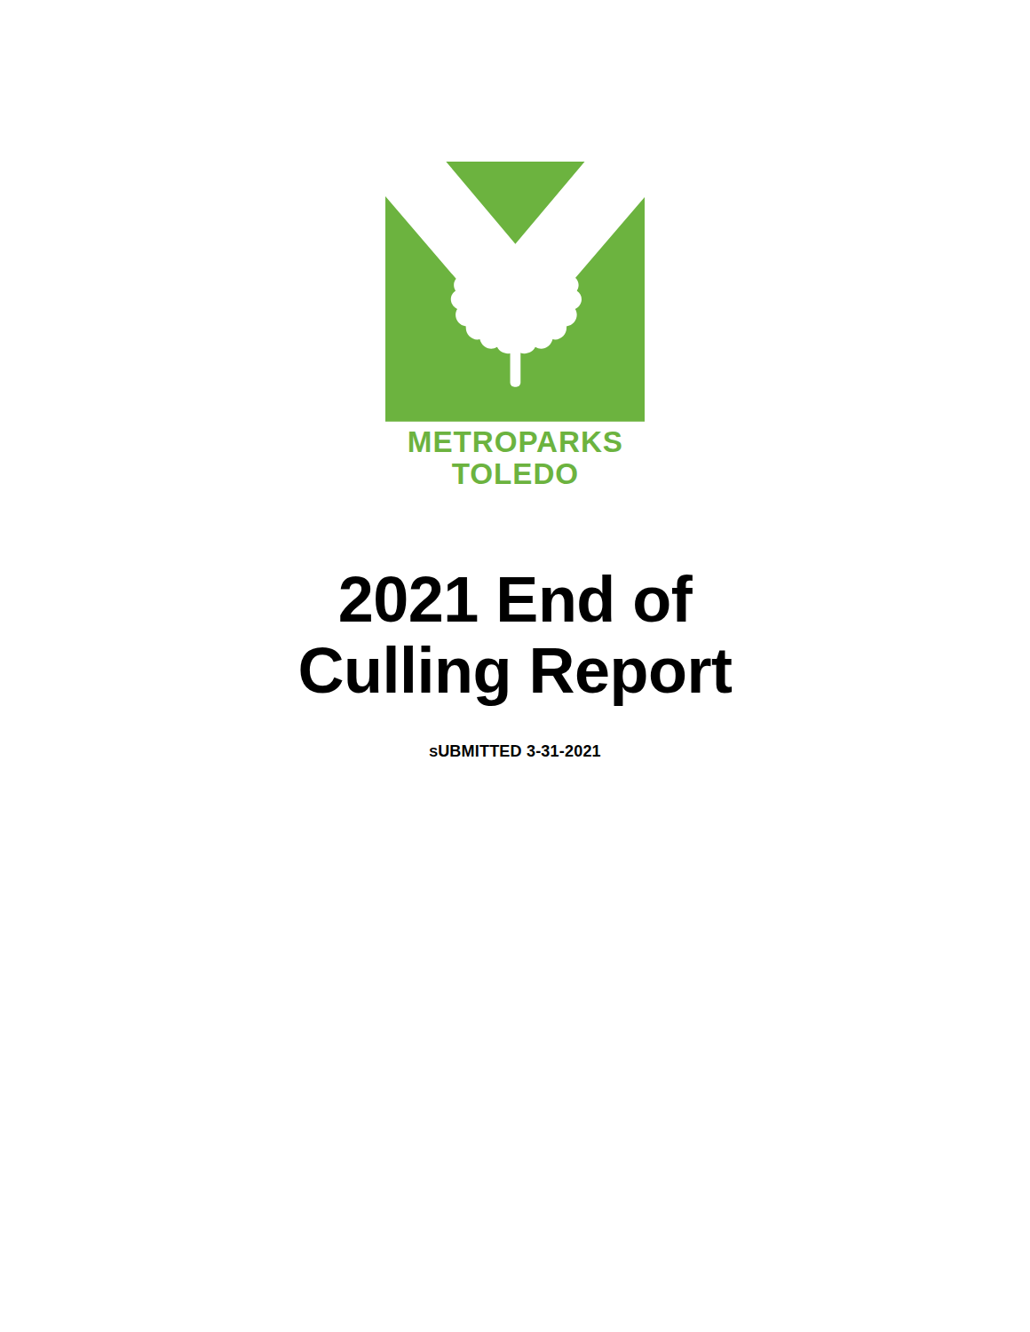METROPARKS TOLEDO
2021 End of Culling Report
SUBMITTED 3-31-2021